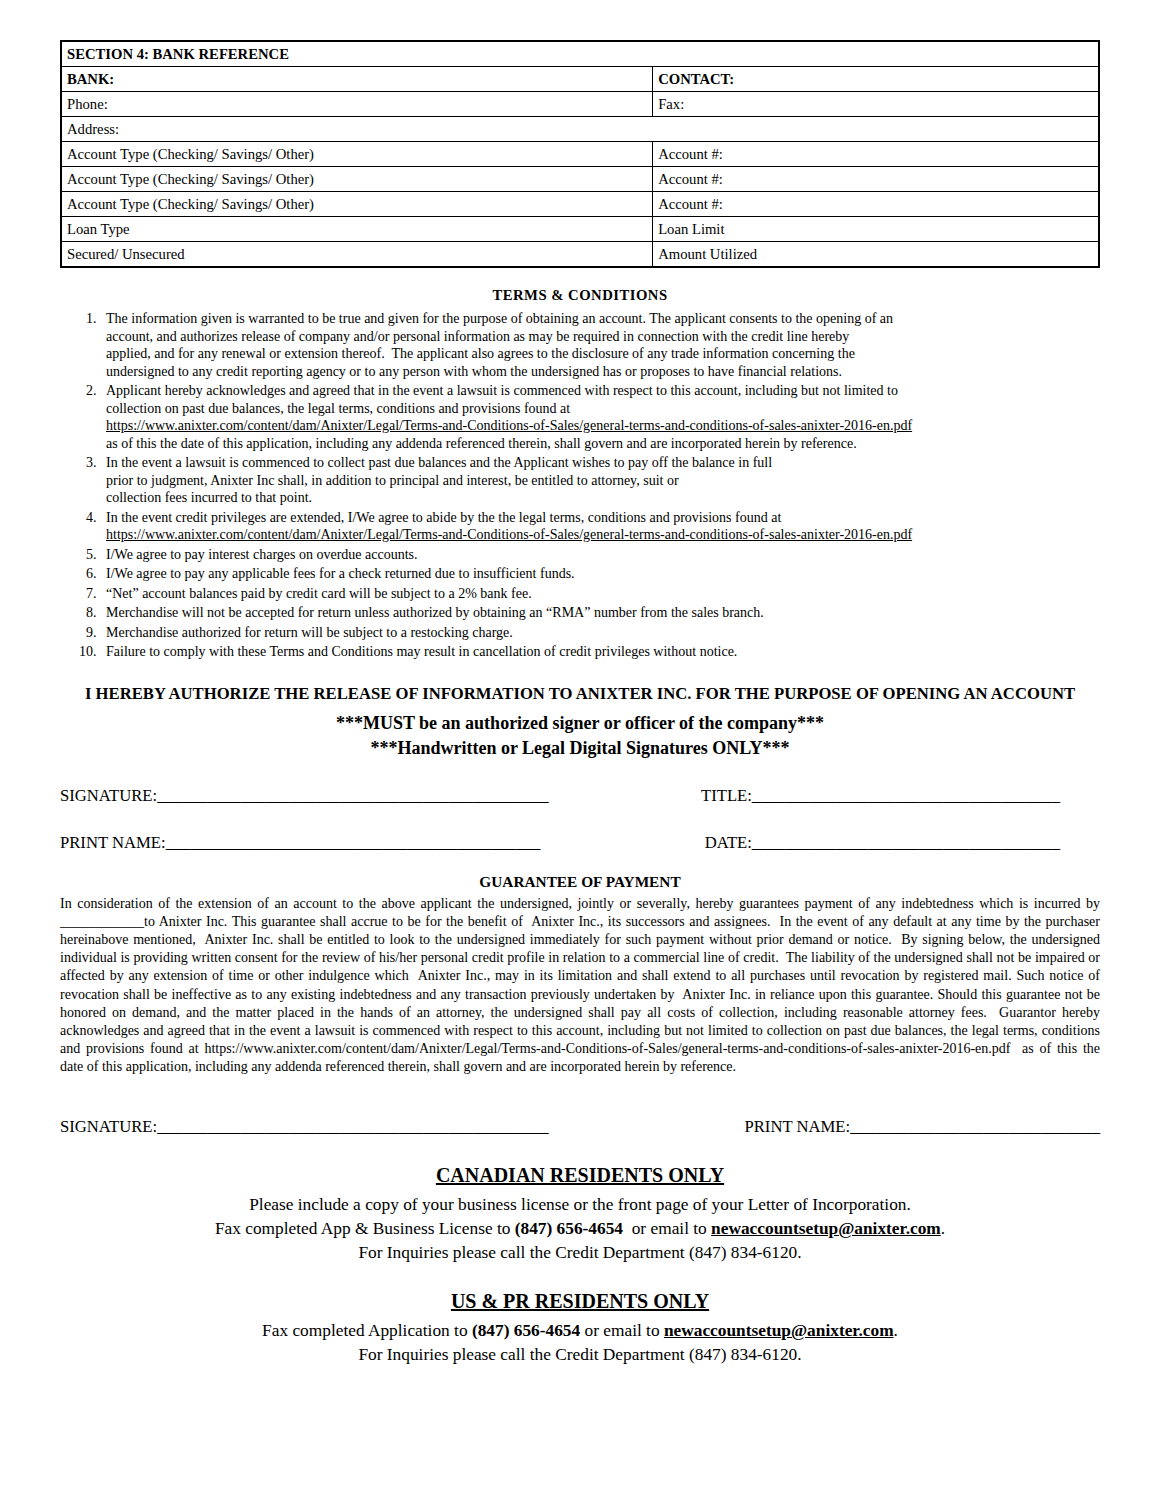| SECTION 4: BANK REFERENCE |
| BANK: | CONTACT: |
| Phone: | Fax: |
| Address: |
| Account Type (Checking/ Savings/ Other) | Account #: |
| Account Type (Checking/ Savings/ Other) | Account #: |
| Account Type (Checking/ Savings/ Other) | Account #: |
| Loan Type | Loan Limit |
| Secured/ Unsecured | Amount Utilized |
TERMS & CONDITIONS
The information given is warranted to be true and given for the purpose of obtaining an account. The applicant consents to the opening of an
account, and authorizes release of company and/or personal information as may be required in connection with the credit line hereby
applied, and for any renewal or extension thereof. The applicant also agrees to the disclosure of any trade information concerning the
undersigned to any credit reporting agency or to any person with whom the undersigned has or proposes to have financial relations.
Applicant hereby acknowledges and agreed that in the event a lawsuit is commenced with respect to this account, including but not limited to
collection on past due balances, the legal terms, conditions and provisions found at
https://www.anixter.com/content/dam/Anixter/Legal/Terms-and-Conditions-of-Sales/general-terms-and-conditions-of-sales-anixter-2016-en.pdf
as of this the date of this application, including any addenda referenced therein, shall govern and are incorporated herein by reference.
In the event a lawsuit is commenced to collect past due balances and the Applicant wishes to pay off the balance in full
prior to judgment, Anixter Inc shall, in addition to principal and interest, be entitled to attorney, suit or
collection fees incurred to that point.
In the event credit privileges are extended, I/We agree to abide by the the legal terms, conditions and provisions found at
https://www.anixter.com/content/dam/Anixter/Legal/Terms-and-Conditions-of-Sales/general-terms-and-conditions-of-sales-anixter-2016-en.pdf
I/We agree to pay interest charges on overdue accounts.
I/We agree to pay any applicable fees for a check returned due to insufficient funds.
“Net” account balances paid by credit card will be subject to a 2% bank fee.
Merchandise will not be accepted for return unless authorized by obtaining an “RMA” number from the sales branch.
Merchandise authorized for return will be subject to a restocking charge.
Failure to comply with these Terms and Conditions may result in cancellation of credit privileges without notice.
I HEREBY AUTHORIZE THE RELEASE OF INFORMATION TO ANIXTER INC. FOR THE PURPOSE OF OPENING AN ACCOUNT
***MUST be an authorized signer or officer of the company***
***Handwritten or Legal Digital Signatures ONLY***
SIGNATURE:_______________________________________________
TITLE:_____________________________________
PRINT NAME:_____________________________________________
DATE:_____________________________________
GUARANTEE OF PAYMENT
In consideration of the extension of an account to the above applicant the undersigned, jointly or severally, hereby guarantees payment of any indebtedness which is incurred by ____________to Anixter Inc. This guarantee shall accrue to be for the benefit of Anixter Inc., its successors and assignees. In the event of any default at any time by the purchaser hereinabove mentioned, Anixter Inc. shall be entitled to look to the undersigned immediately for such payment without prior demand or notice. By signing below, the undersigned individual is providing written consent for the review of his/her personal credit profile in relation to a commercial line of credit. The liability of the undersigned shall not be impaired or affected by any extension of time or other indulgence which Anixter Inc., may in its limitation and shall extend to all purchases until revocation by registered mail. Such notice of revocation shall be ineffective as to any existing indebtedness and any transaction previously undertaken by Anixter Inc. in reliance upon this guarantee. Should this guarantee not be honored on demand, and the matter placed in the hands of an attorney, the undersigned shall pay all costs of collection, including reasonable attorney fees. Guarantor hereby acknowledges and agreed that in the event a lawsuit is commenced with respect to this account, including but not limited to collection on past due balances, the legal terms, conditions and provisions found at https://www.anixter.com/content/dam/Anixter/Legal/Terms-and-Conditions-of-Sales/general-terms-and-conditions-of-sales-anixter-2016-en.pdf as of this the date of this application, including any addenda referenced therein, shall govern and are incorporated herein by reference.
SIGNATURE:_______________________________________________
PRINT NAME:______________________________
CANADIAN RESIDENTS ONLY
Please include a copy of your business license or the front page of your Letter of Incorporation.
Fax completed App & Business License to (847) 656-4654 or email to newaccountsetup@anixter.com.
For Inquiries please call the Credit Department (847) 834-6120.
US & PR RESIDENTS ONLY
Fax completed Application to (847) 656-4654 or email to newaccountsetup@anixter.com.
For Inquiries please call the Credit Department (847) 834-6120.